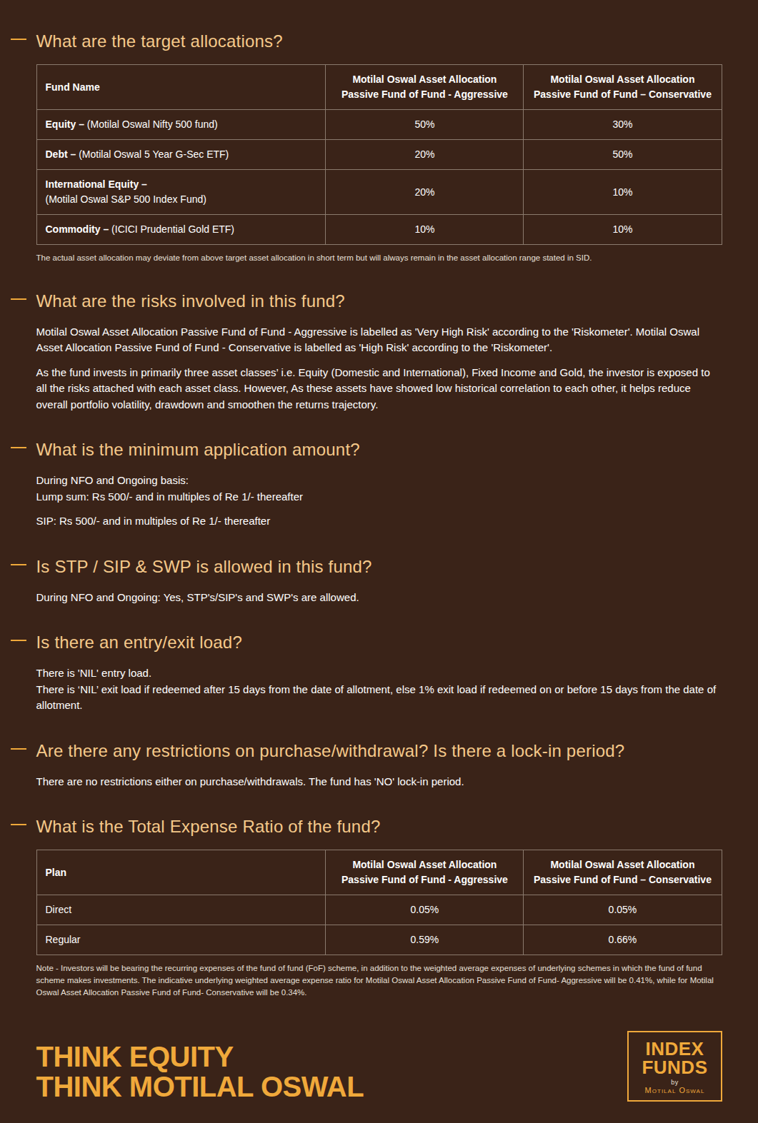What are the target allocations?
| Fund Name | Motilal Oswal Asset Allocation Passive Fund of Fund - Aggressive | Motilal Oswal Asset Allocation Passive Fund of Fund – Conservative |
| --- | --- | --- |
| Equity – (Motilal Oswal Nifty 500 fund) | 50% | 30% |
| Debt – (Motilal Oswal 5 Year G-Sec ETF) | 20% | 50% |
| International Equity – (Motilal Oswal S&P 500 Index Fund) | 20% | 10% |
| Commodity – (ICICI Prudential Gold ETF) | 10% | 10% |
The actual asset allocation may deviate from above target asset allocation in short term but will always remain in the asset allocation range stated in SID.
What are the risks involved in this fund?
Motilal Oswal Asset Allocation Passive Fund of Fund - Aggressive is labelled as 'Very High Risk' according to the 'Riskometer'. Motilal Oswal Asset Allocation Passive Fund of Fund - Conservative is labelled as 'High Risk' according to the 'Riskometer'.
As the fund invests in primarily three asset classes’ i.e. Equity (Domestic and International), Fixed Income and Gold, the investor is exposed to all the risks attached with each asset class. However, As these assets have showed low historical correlation to each other, it helps reduce overall portfolio volatility, drawdown and smoothen the returns trajectory.
What is the minimum application amount?
During NFO and Ongoing basis:
Lump sum: Rs 500/- and in multiples of Re 1/- thereafter
SIP: Rs 500/- and in multiples of Re 1/- thereafter
Is STP / SIP & SWP is allowed in this fund?
During NFO and Ongoing: Yes, STP's/SIP's and SWP's are allowed.
Is there an entry/exit load?
There is 'NIL' entry load.
There is ‘NIL’ exit load if redeemed after 15 days from the date of allotment, else 1% exit load if redeemed on or before 15 days from the date of allotment.
Are there any restrictions on purchase/withdrawal? Is there a lock-in period?
There are no restrictions either on purchase/withdrawals. The fund has 'NO' lock-in period.
What is the Total Expense Ratio of the fund?
| Plan | Motilal Oswal Asset Allocation Passive Fund of Fund - Aggressive | Motilal Oswal Asset Allocation Passive Fund of Fund – Conservative |
| --- | --- | --- |
| Direct | 0.05% | 0.05% |
| Regular | 0.59% | 0.66% |
Note - Investors will be bearing the recurring expenses of the fund of fund (FoF) scheme, in addition to the weighted average expenses of underlying schemes in which the fund of fund scheme makes investments. The indicative underlying weighted average expense ratio for Motilal Oswal Asset Allocation Passive Fund of Fund- Aggressive will be 0.41%, while for Motilal Oswal Asset Allocation Passive Fund of Fund- Conservative will be 0.34%.
Think Equity
Think Motilal Oswal
INDEX FUNDS by Motilal Oswal